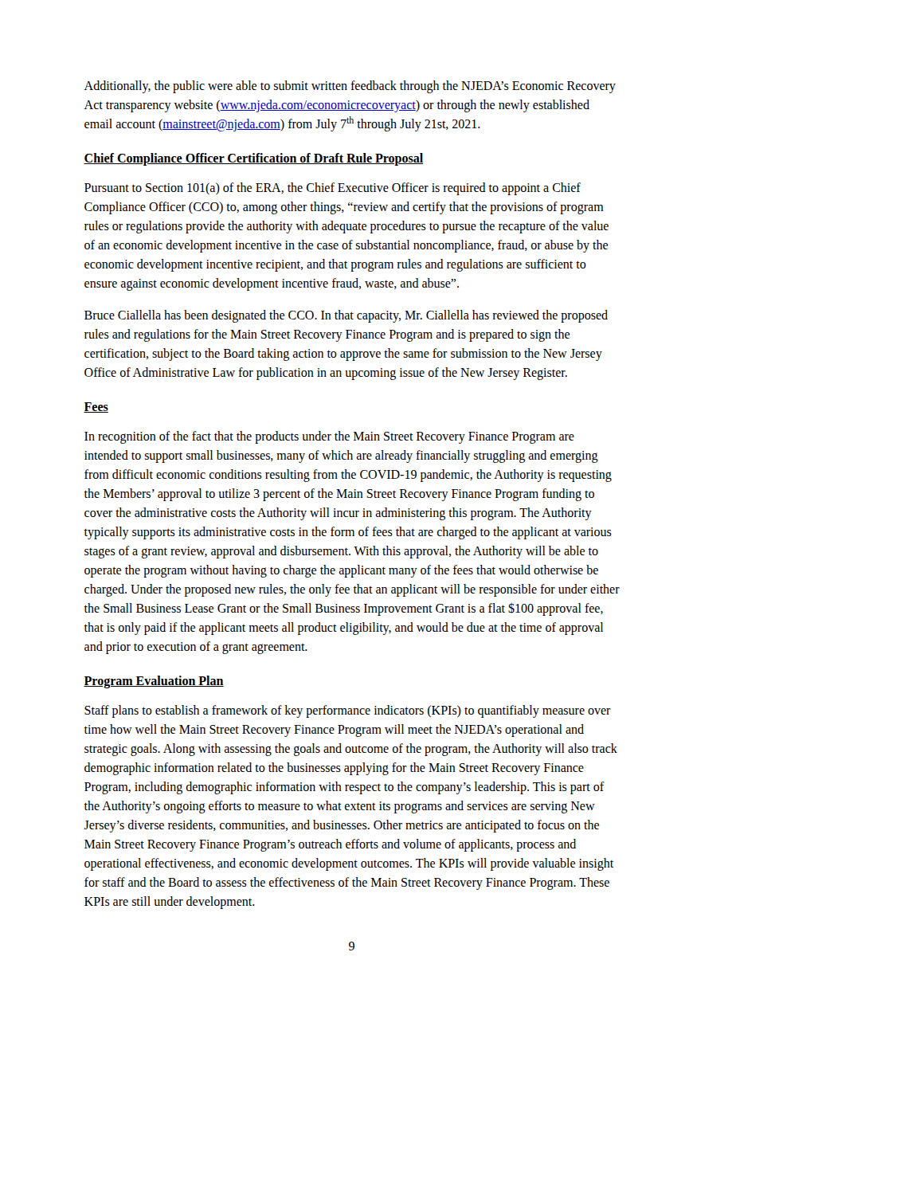Additionally, the public were able to submit written feedback through the NJEDA’s Economic Recovery Act transparency website (www.njeda.com/economicrecoveryact) or through the newly established email account (mainstreet@njeda.com) from July 7th through July 21st, 2021.
Chief Compliance Officer Certification of Draft Rule Proposal
Pursuant to Section 101(a) of the ERA, the Chief Executive Officer is required to appoint a Chief Compliance Officer (CCO) to, among other things, “review and certify that the provisions of program rules or regulations provide the authority with adequate procedures to pursue the recapture of the value of an economic development incentive in the case of substantial noncompliance, fraud, or abuse by the economic development incentive recipient, and that program rules and regulations are sufficient to ensure against economic development incentive fraud, waste, and abuse”.
Bruce Ciallella has been designated the CCO. In that capacity, Mr. Ciallella has reviewed the proposed rules and regulations for the Main Street Recovery Finance Program and is prepared to sign the certification, subject to the Board taking action to approve the same for submission to the New Jersey Office of Administrative Law for publication in an upcoming issue of the New Jersey Register.
Fees
In recognition of the fact that the products under the Main Street Recovery Finance Program are intended to support small businesses, many of which are already financially struggling and emerging from difficult economic conditions resulting from the COVID-19 pandemic, the Authority is requesting the Members’ approval to utilize 3 percent of the Main Street Recovery Finance Program funding to cover the administrative costs the Authority will incur in administering this program. The Authority typically supports its administrative costs in the form of fees that are charged to the applicant at various stages of a grant review, approval and disbursement. With this approval, the Authority will be able to operate the program without having to charge the applicant many of the fees that would otherwise be charged. Under the proposed new rules, the only fee that an applicant will be responsible for under either the Small Business Lease Grant or the Small Business Improvement Grant is a flat $100 approval fee, that is only paid if the applicant meets all product eligibility, and would be due at the time of approval and prior to execution of a grant agreement.
Program Evaluation Plan
Staff plans to establish a framework of key performance indicators (KPIs) to quantifiably measure over time how well the Main Street Recovery Finance Program will meet the NJEDA’s operational and strategic goals. Along with assessing the goals and outcome of the program, the Authority will also track demographic information related to the businesses applying for the Main Street Recovery Finance Program, including demographic information with respect to the company’s leadership. This is part of the Authority’s ongoing efforts to measure to what extent its programs and services are serving New Jersey’s diverse residents, communities, and businesses. Other metrics are anticipated to focus on the Main Street Recovery Finance Program’s outreach efforts and volume of applicants, process and operational effectiveness, and economic development outcomes. The KPIs will provide valuable insight for staff and the Board to assess the effectiveness of the Main Street Recovery Finance Program. These KPIs are still under development.
9